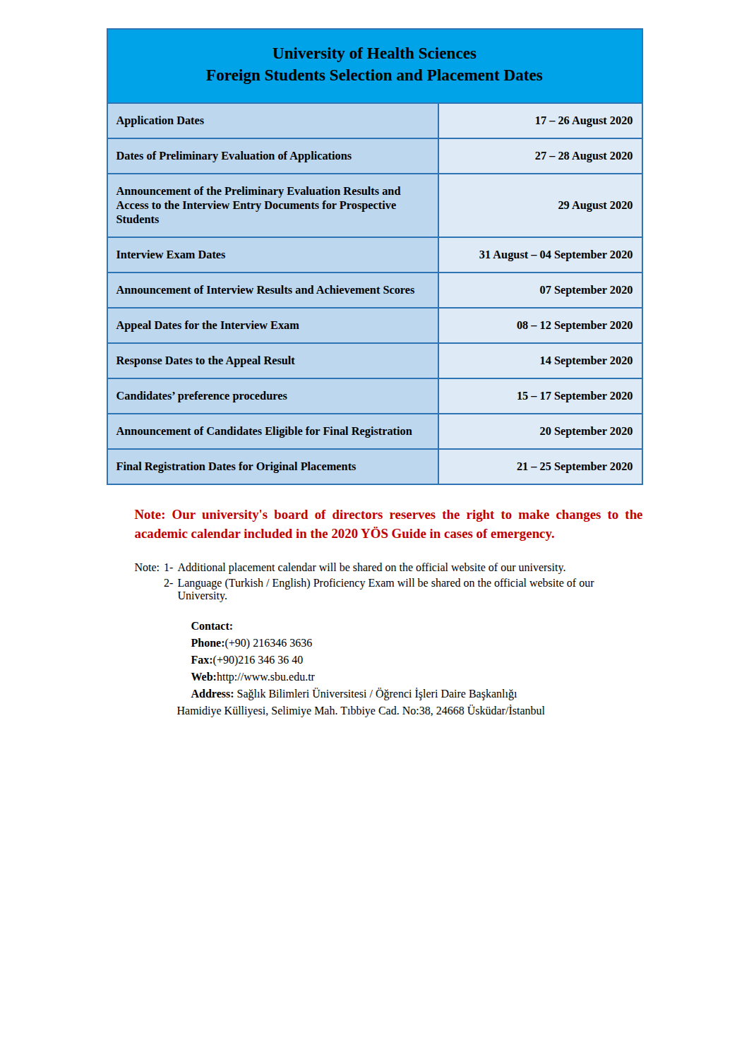University of Health Sciences Foreign Students Selection and Placement Dates
| Application Dates | 17 – 26 August 2020 |
| Dates of Preliminary Evaluation of Applications | 27 – 28 August 2020 |
| Announcement of the Preliminary Evaluation Results and Access to the Interview Entry Documents for Prospective Students | 29 August 2020 |
| Interview Exam Dates | 31 August – 04 September 2020 |
| Announcement of Interview Results and Achievement Scores | 07 September 2020 |
| Appeal Dates for the Interview Exam | 08 – 12 September 2020 |
| Response Dates to the Appeal Result | 14 September 2020 |
| Candidates’ preference procedures | 15 – 17 September 2020 |
| Announcement of Candidates Eligible for Final Registration | 20 September 2020 |
| Final Registration Dates for Original Placements | 21 – 25 September 2020 |
Note: Our university's board of directors reserves the right to make changes to the academic calendar included in the 2020 YÖS Guide in cases of emergency.
| Note: | 1- | Additional placement calendar will be shared on the official website of our university. |
| | 2- | Language (Turkish / English) Proficiency Exam will be shared on the official website of our University. |
Contact:
Phone:(+90) 216346 3636
Fax:(+90)216 346 36 40
Web: http://www.sbu.edu.tr
Address: Sağlık Bilimleri Üniversitesi / Öğrenci İşleri Daire Başkanlığı
Hamidiye Külliyesi, Selimiye Mah. Tıbbiye Cad. No:38, 24668 Üsküdar/İstanbul